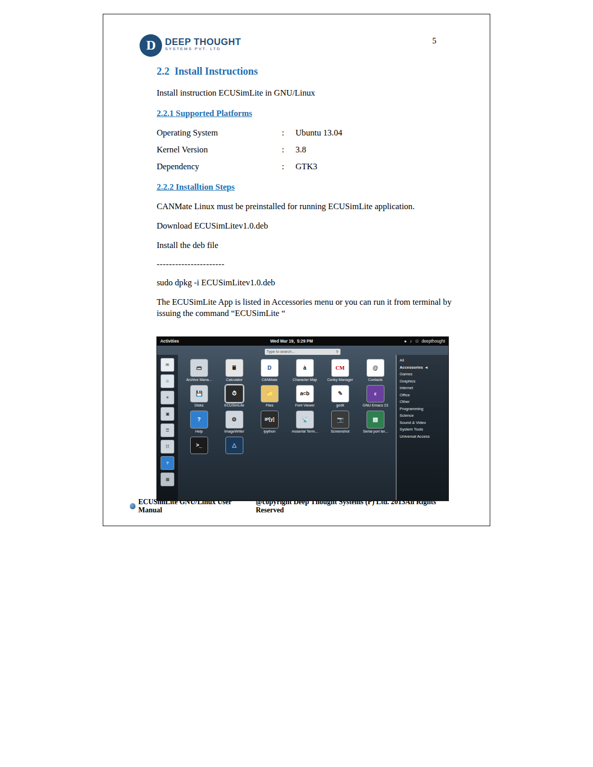D
DEEP THOUGHT
SYSTEMS PVT. LTD
5
2.2 Install Instructions
Install instruction ECUSimLite in GNU/Linux
2.2.1 Supported Platforms
Operating System: Ubuntu 13.04
Kernel Version: 3.8
Dependency: GTK3
2.2.2 Installtion Steps
CANMate Linux must be preinstalled for running ECUSimLite application.
Download ECUSimLitev1.0.deb
Install the deb file
----------------------
sudo dpkg -i ECUSimLitev1.0.deb
The ECUSimLite App is listed in Accessories menu or you can run it from terminal by issuing the command “ECUSimLite “
Activities
Wed Mar 19, 5:29 PM
●♪☉deepthought
Type to search...⚲
✉
☺
☀
▣
☰
☷
?
▦
🗃
Archive Mana...
🖩
Calculator
D
CANMate
à
Character Map
CM
Conky Manager
@
Contacts
💾
Disks
⏱
ECUSimLite
📁
Files
aCb
Font Viewer
✎
gedit
ε
GNU Emacs 23
?
Help
⚙
ImageWriter
IP[y]
ipython
📡
moserial Term...
📷
Screenshot
▤
Serial port ter...
>_
△
All
Accessories ◂
Games
Graphics
Internet
Office
Other
Programming
Science
Sound & Video
System Tools
Universal Access
ECUSimLite GNU/Linux User Manual
@copyright Deep Thought Systems (P) Ltd. 2013All Rights Reserved